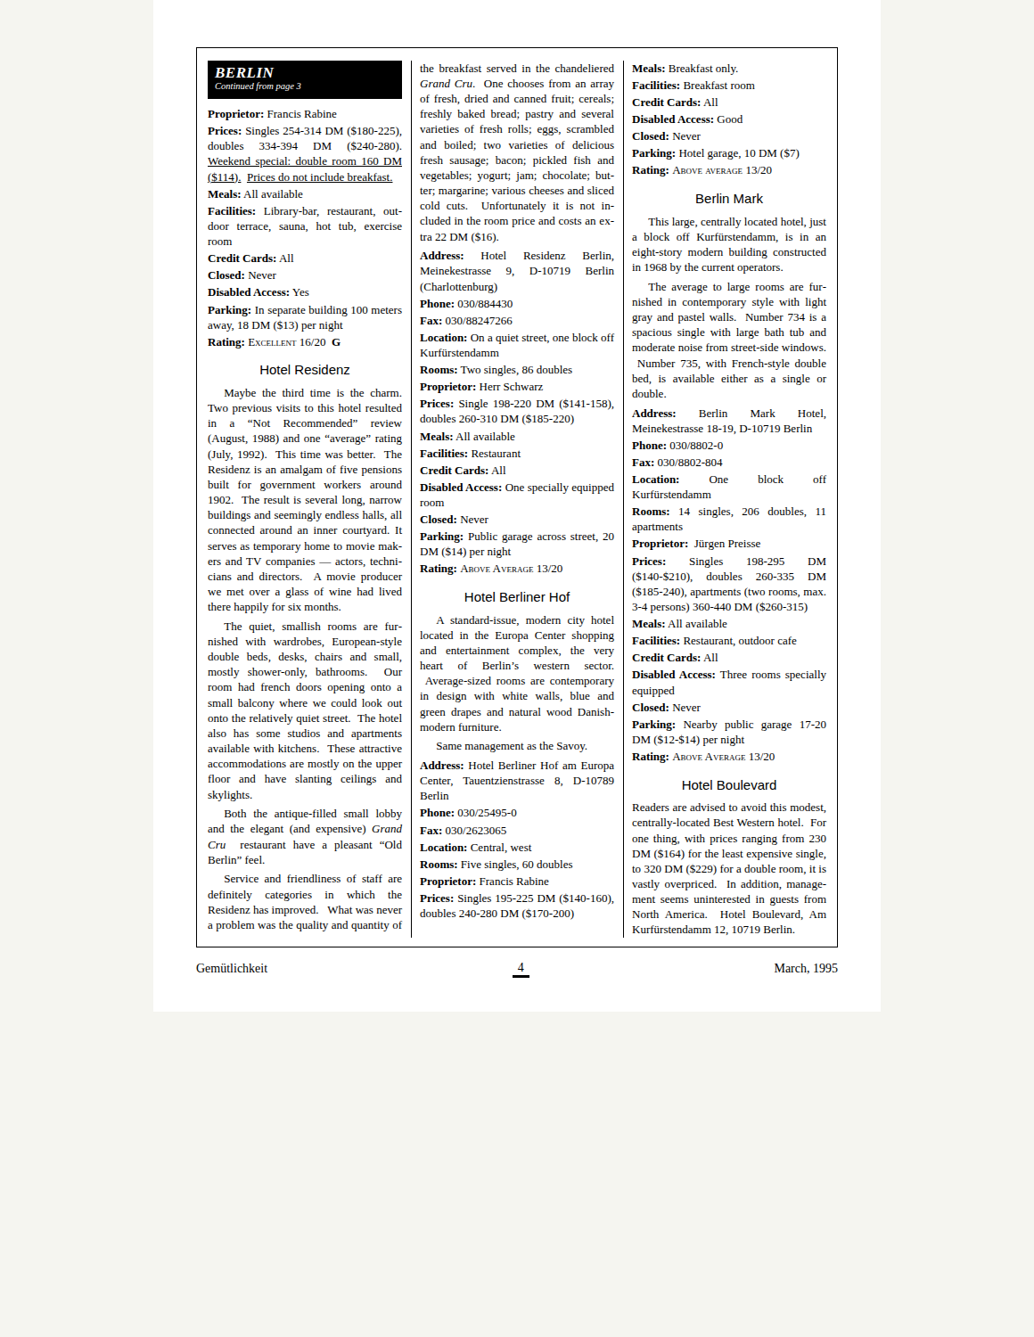BERLIN
Continued from page 3
Proprietor: Francis Rabine
Prices: Singles 254-314 DM ($180-225), doubles 334-394 DM ($240-280). Weekend special: double room 160 DM ($114). Prices do not include breakfast.
Meals: All available
Facilities: Library-bar, restaurant, outdoor terrace, sauna, hot tub, exercise room
Credit Cards: All
Closed: Never
Disabled Access: Yes
Parking: In separate building 100 meters away, 18 DM ($13) per night
Rating: Excellent 16/20 G
Hotel Residenz
Maybe the third time is the charm. Two previous visits to this hotel resulted in a “Not Recommended” review (August, 1988) and one “average” rating (July, 1992). This time was better. The Residenz is an amalgam of five pensions built for government workers around 1902. The result is several long, narrow buildings and seemingly endless halls, all connected around an inner courtyard. It serves as temporary home to movie makers and TV companies — actors, technicians and directors. A movie producer we met over a glass of wine had lived there happily for six months.
The quiet, smallish rooms are furnished with wardrobes, European-style double beds, desks, chairs and small, mostly shower-only, bathrooms. Our room had french doors opening onto a small balcony where we could look out onto the relatively quiet street. The hotel also has some studios and apartments available with kitchens. These attractive accommodations are mostly on the upper floor and have slanting ceilings and skylights.
Both the antique-filled small lobby and the elegant (and expensive) Grand Cru restaurant have a pleasant “Old Berlin” feel.
Service and friendliness of staff are definitely categories in which the Residenz has improved. What was never a problem was the quality and quantity of the breakfast served in the chandeliered Grand Cru. One chooses from an array of fresh, dried and canned fruit; cereals; freshly baked bread; pastry and several varieties of fresh rolls; eggs, scrambled and boiled; two varieties of delicious fresh sausage; bacon; pickled fish and vegetables; yogurt; jam; chocolate; butter; margarine; various cheeses and sliced cold cuts. Unfortunately it is not included in the room price and costs an extra 22 DM ($16).
Address: Hotel Residenz Berlin, Meinekestrasse 9, D-10719 Berlin (Charlottenburg)
Phone: 030/884430
Fax: 030/88247266
Location: On a quiet street, one block off Kurfürstendamm
Rooms: Two singles, 86 doubles
Proprietor: Herr Schwarz
Prices: Single 198-220 DM ($141-158), doubles 260-310 DM ($185-220)
Meals: All available
Facilities: Restaurant
Credit Cards: All
Disabled Access: One specially equipped room
Closed: Never
Parking: Public garage across street, 20 DM ($14) per night
Rating: Above Average 13/20
Hotel Berliner Hof
A standard-issue, modern city hotel located in the Europa Center shopping and entertainment complex, the very heart of Berlin’s western sector. Average-sized rooms are contemporary in design with white walls, blue and green drapes and natural wood Danish-modern furniture.
Same management as the Savoy.
Address: Hotel Berliner Hof am Europa Center, Tauentzienstrasse 8, D-10789 Berlin
Phone: 030/25495-0
Fax: 030/2623065
Location: Central, west
Rooms: Five singles, 60 doubles
Proprietor: Francis Rabine
Prices: Singles 195-225 DM ($140-160), doubles 240-280 DM ($170-200)
Meals: Breakfast only.
Facilities: Breakfast room
Credit Cards: All
Disabled Access: Good
Closed: Never
Parking: Hotel garage, 10 DM ($7)
Rating: Above average 13/20
Berlin Mark
This large, centrally located hotel, just a block off Kurfürstendamm, is in an eight-story modern building constructed in 1968 by the current operators.
The average to large rooms are furnished in contemporary style with light gray and pastel walls. Number 734 is a spacious single with large bath tub and moderate noise from street-side windows. Number 735, with French-style double bed, is available either as a single or double.
Address: Berlin Mark Hotel, Meinekestrasse 18-19, D-10719 Berlin
Phone: 030/8802-0
Fax: 030/8802-804
Location: One block off Kurfürstendamm
Rooms: 14 singles, 206 doubles, 11 apartments
Proprietor: Jürgen Preisse
Prices: Singles 198-295 DM ($140-$210), doubles 260-335 DM ($185-240), apartments (two rooms, max. 3-4 persons) 360-440 DM ($260-315)
Meals: All available
Facilities: Restaurant, outdoor cafe
Credit Cards: All
Disabled Access: Three rooms specially equipped
Closed: Never
Parking: Nearby public garage 17-20 DM ($12-$14) per night
Rating: Above Average 13/20
Hotel Boulevard
Readers are advised to avoid this modest, centrally-located Best Western hotel. For one thing, with prices ranging from 230 DM ($164) for the least expensive single, to 320 DM ($229) for a double room, it is vastly overpriced. In addition, management seems uninterested in guests from North America. Hotel Boulevard, Am Kurfürstendamm 12, 10719 Berlin.
Gemütlichkeit
4
March, 1995